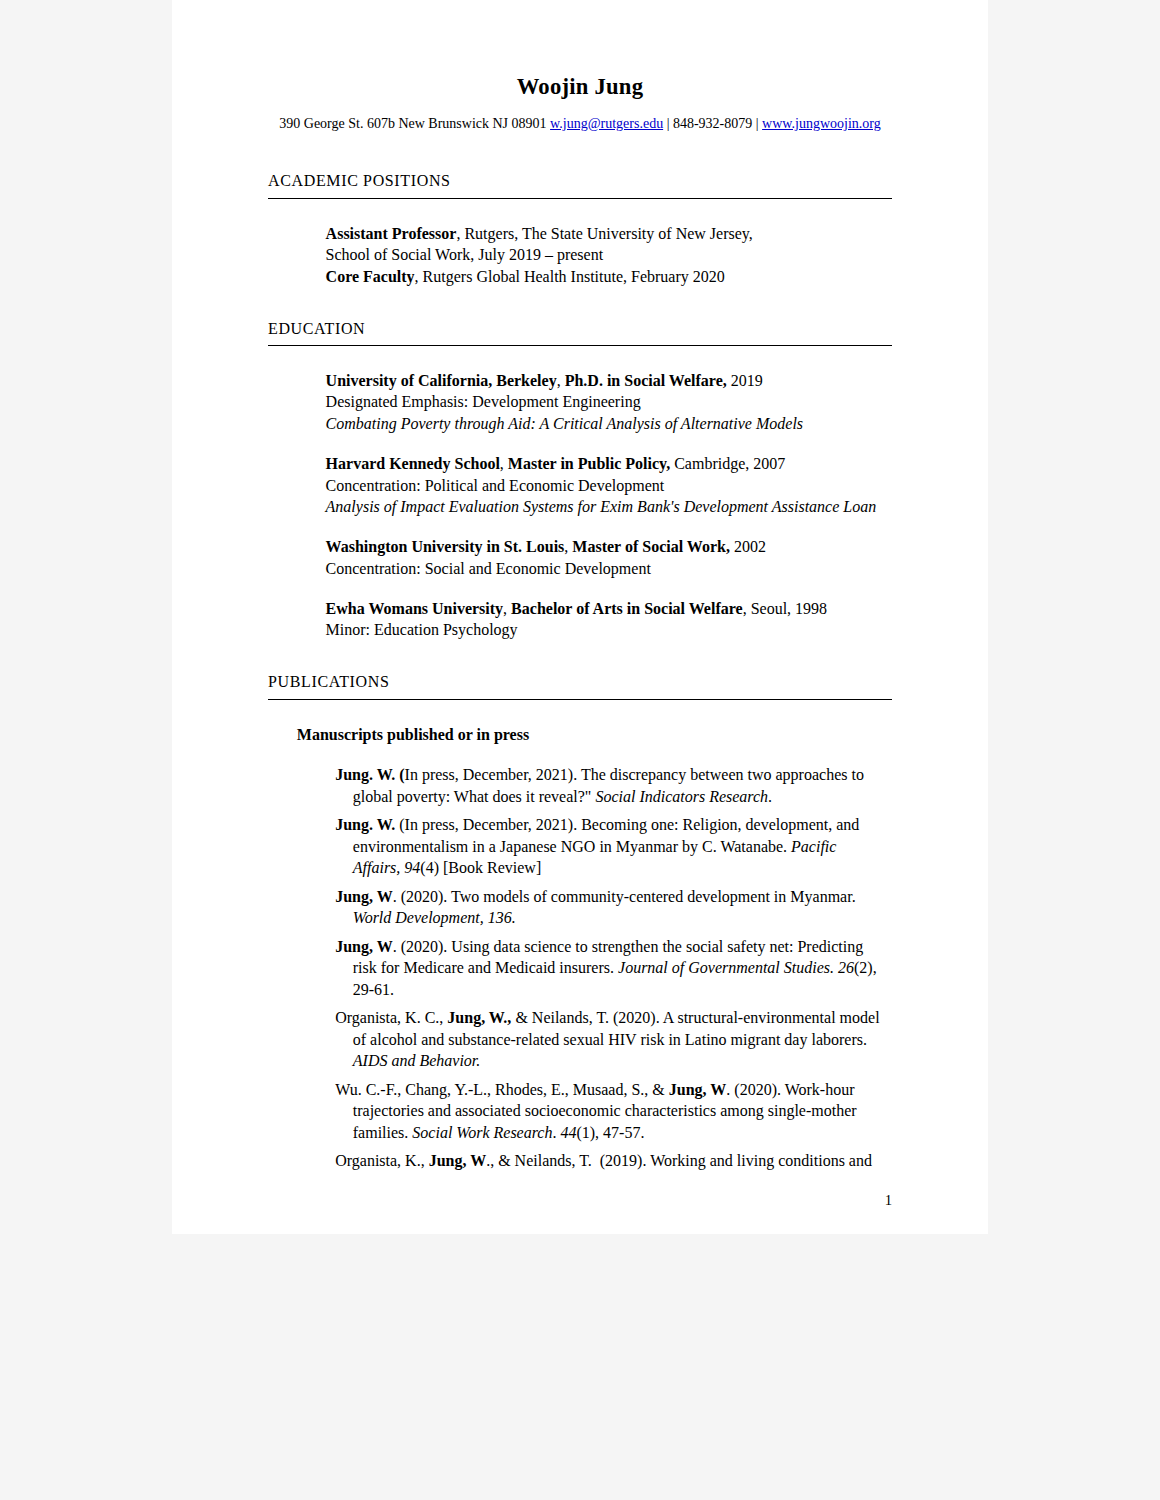Woojin Jung
390 George St. 607b New Brunswick NJ 08901 w.jung@rutgers.edu | 848-932-8079 | www.jungwoojin.org
Academic Positions
Assistant Professor, Rutgers, The State University of New Jersey,
School of Social Work, July 2019 – present
Core Faculty, Rutgers Global Health Institute, February 2020
Education
University of California, Berkeley, Ph.D. in Social Welfare, 2019
Designated Emphasis: Development Engineering
Combating Poverty through Aid: A Critical Analysis of Alternative Models
Harvard Kennedy School, Master in Public Policy, Cambridge, 2007
Concentration: Political and Economic Development
Analysis of Impact Evaluation Systems for Exim Bank's Development Assistance Loan
Washington University in St. Louis, Master of Social Work, 2002
Concentration: Social and Economic Development
Ewha Womans University, Bachelor of Arts in Social Welfare, Seoul, 1998
Minor: Education Psychology
Publications
Manuscripts published or in press
Jung. W. (In press, December, 2021). The discrepancy between two approaches to global poverty: What does it reveal?" Social Indicators Research.
Jung. W. (In press, December, 2021). Becoming one: Religion, development, and environmentalism in a Japanese NGO in Myanmar by C. Watanabe. Pacific Affairs, 94(4) [Book Review]
Jung, W. (2020). Two models of community-centered development in Myanmar. World Development, 136.
Jung, W. (2020). Using data science to strengthen the social safety net: Predicting risk for Medicare and Medicaid insurers. Journal of Governmental Studies. 26(2), 29-61.
Organista, K. C., Jung, W., & Neilands, T. (2020). A structural-environmental model of alcohol and substance-related sexual HIV risk in Latino migrant day laborers. AIDS and Behavior.
Wu. C.-F., Chang, Y.-L., Rhodes, E., Musaad, S., & Jung, W. (2020). Work-hour trajectories and associated socioeconomic characteristics among single-mother families. Social Work Research. 44(1), 47-57.
Organista, K., Jung, W., & Neilands, T. (2019). Working and living conditions and
1